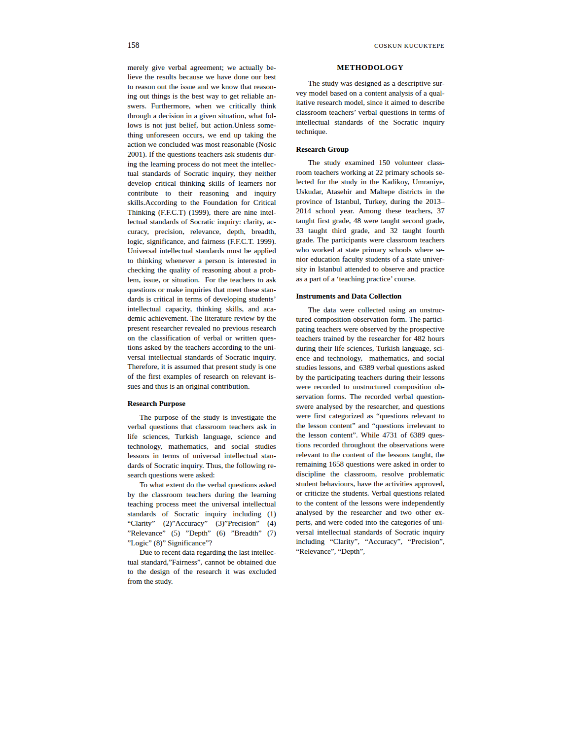158 COSKUN KUCUKTEPE
merely give verbal agreement; we actually believe the results because we have done our best to reason out the issue and we know that reasoning out things is the best way to get reliable answers. Furthermore, when we critically think through a decision in a given situation, what follows is not just belief, but action.Unless something unforeseen occurs, we end up taking the action we concluded was most reasonable (Nosic 2001). If the questions teachers ask students during the learning process do not meet the intellectual standards of Socratic inquiry, they neither develop critical thinking skills of learners nor contribute to their reasoning and inquiry skills.According to the Foundation for Critical Thinking (F.F.C.T) (1999), there are nine intellectual standards of Socratic inquiry: clarity, accuracy, precision, relevance, depth, breadth, logic, significance, and fairness (F.F.C.T. 1999). Universal intellectual standards must be applied to thinking whenever a person is interested in checking the quality of reasoning about a problem, issue, or situation. For the teachers to ask questions or make inquiries that meet these standards is critical in terms of developing students’ intellectual capacity, thinking skills, and academic achievement. The literature review by the present researcher revealed no previous research on the classification of verbal or written questions asked by the teachers according to the universal intellectual standards of Socratic inquiry. Therefore, it is assumed that present study is one of the first examples of research on relevant issues and thus is an original contribution.
Research Purpose
The purpose of the study is investigate the verbal questions that classroom teachers ask in life sciences, Turkish language, science and technology, mathematics, and social studies lessons in terms of universal intellectual standards of Socratic inquiry. Thus, the following research questions were asked:
To what extent do the verbal questions asked by the classroom teachers during the learning teaching process meet the universal intellectual standards of Socratic inquiry including (1) “Clarity” (2)”Accuracy” (3)”Precision” (4) ”Relevance” (5) ”Depth” (6) ”Breadth” (7) ”Logic” (8)” Significance”?
Due to recent data regarding the last intellectual standard,”Fairness”, cannot be obtained due to the design of the research it was excluded from the study.
METHODOLOGY
The study was designed as a descriptive survey model based on a content analysis of a qualitative research model, since it aimed to describe classroom teachers’ verbal questions in terms of intellectual standards of the Socratic inquiry technique.
Research Group
The study examined 150 volunteer classroom teachers working at 22 primary schools selected for the study in the Kadikoy, Umraniye, Uskudar, Atasehir and Maltepe districts in the province of Istanbul, Turkey, during the 2013–2014 school year. Among these teachers, 37 taught first grade, 48 were taught second grade, 33 taught third grade, and 32 taught fourth grade. The participants were classroom teachers who worked at state primary schools where senior education faculty students of a state university in Istanbul attended to observe and practice as a part of a ‘teaching practice’ course.
Instruments and Data Collection
The data were collected using an unstructured composition observation form. The participating teachers were observed by the prospective teachers trained by the researcher for 482 hours during their life sciences, Turkish language, science and technology, mathematics, and social studies lessons, and 6389 verbal questions asked by the participating teachers during their lessons were recorded to unstructured composition observation forms. The recorded verbal questionswere analysed by the researcher, and questions were first categorized as “questions relevant to the lesson content” and “questions irrelevant to the lesson content”. While 4731 of 6389 questions recorded throughout the observations were relevant to the content of the lessons taught, the remaining 1658 questions were asked in order to discipline the classroom, resolve problematic student behaviours, have the activities approved, or criticize the students. Verbal questions related to the content of the lessons were independently analysed by the researcher and two other experts, and were coded into the categories of universal intellectual standards of Socratic inquiry including “Clarity”, “Accuracy”, “Precision”, “Relevance”, “Depth”,